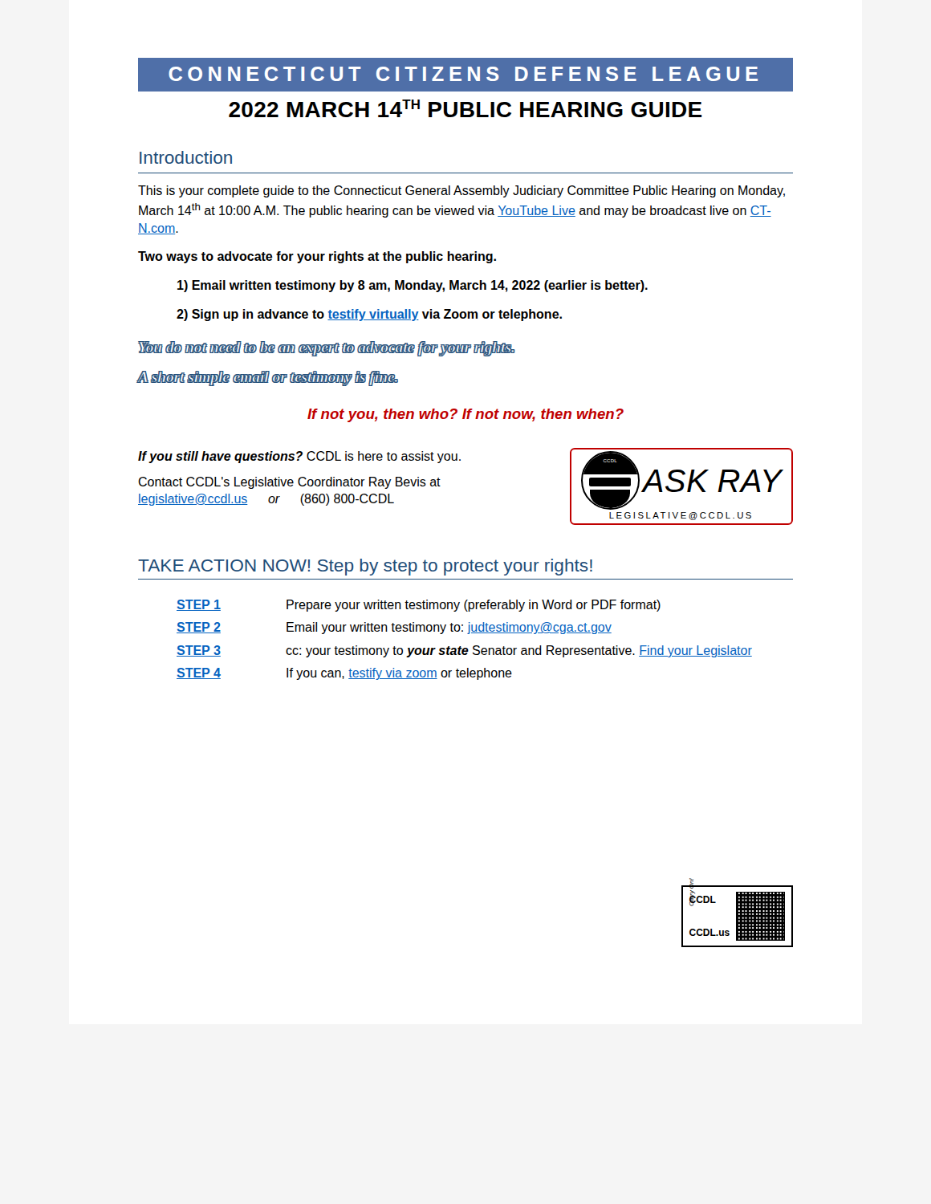CONNECTICUT CITIZENS DEFENSE LEAGUE
2022 MARCH 14TH PUBLIC HEARING GUIDE
Introduction
This is your complete guide to the Connecticut General Assembly Judiciary Committee Public Hearing on Monday, March 14th at 10:00 A.M. The public hearing can be viewed via YouTube Live and may be broadcast live on CT-N.com.
Two ways to advocate for your rights at the public hearing.
1) Email written testimony by 8 am, Monday, March 14, 2022 (earlier is better).
2) Sign up in advance to testify virtually via Zoom or telephone.
You do not need to be an expert to advocate for your rights.
A short simple email or testimony is fine.
If not you, then who? If not now, then when?
If you still have questions? CCDL is here to assist you.
Contact CCDL's Legislative Coordinator Ray Bevis at
legislative@ccdl.us or(860) 800-CCDL
ASK RAY
LEGISLATIVE@CCDL.US
TAKE ACTION NOW! Step by step to protect your rights!
| STEP 1 | Prepare your written testimony (preferably in Word or PDF format) |
| STEP 2 | Email your written testimony to: judtestimony@cga.ct.gov |
| STEP 3 | cc: your testimony to your state Senator and Representative. Find your Legislator |
| STEP 4 | If you can, testify via zoom or telephone |
CCDL Carry On!
CCDL.us